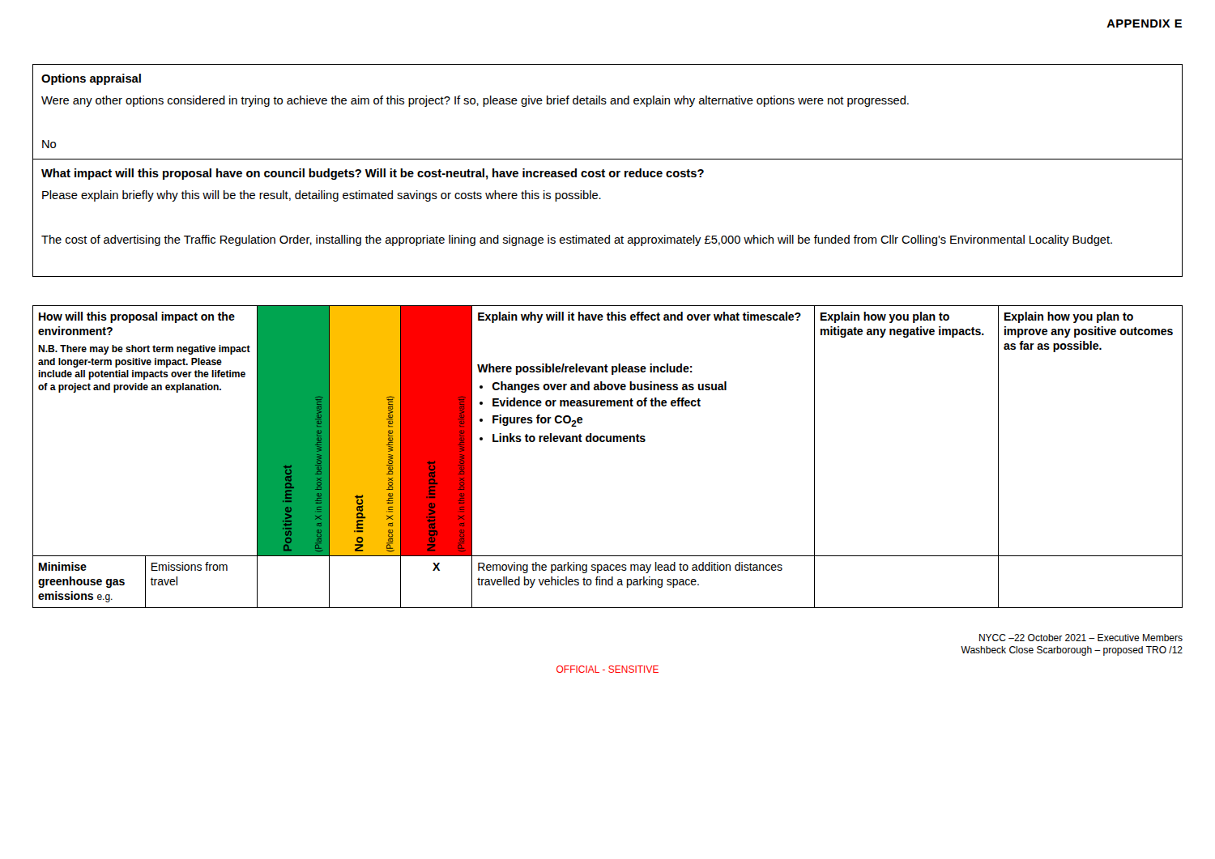APPENDIX E
Options appraisal
Were any other options considered in trying to achieve the aim of this project? If so, please give brief details and explain why alternative options were not progressed.
No
What impact will this proposal have on council budgets? Will it be cost-neutral, have increased cost or reduce costs?
Please explain briefly why this will be the result, detailing estimated savings or costs where this is possible.
The cost of advertising the Traffic Regulation Order, installing the appropriate lining and signage is estimated at approximately £5,000 which will be funded from Cllr Colling's Environmental Locality Budget.
| How will this proposal impact on the environment? N.B. There may be short term negative impact and longer-term positive impact. Please include all potential impacts over the lifetime of a project and provide an explanation. | Positive impact (Place a X in the box below where relevant) | No impact (Place a X in the box below where relevant) | Negative impact (Place a X in the box below where relevant) | Explain why will it have this effect and over what timescale? Where possible/relevant please include: Changes over and above business as usual Evidence or measurement of the effect Figures for CO 2 e Links to relevant documents | Explain how you plan to mitigate any negative impacts. | Explain how you plan to improve any positive outcomes as far as possible. |
| Minimise greenhouse gas emissions e.g. | Emissions from travel | | | X | Removing the parking spaces may lead to addition distances travelled by vehicles to find a parking space. | | |
NYCC –22 October 2021 – Executive Members
Washbeck Close Scarborough – proposed TRO /12
OFFICIAL - SENSITIVE